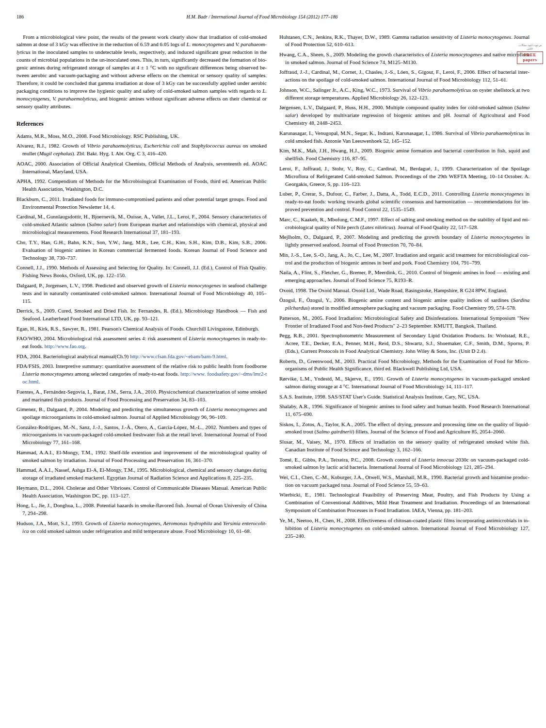مرجع دانلود مقالات علمی
FREE
papers
186 H.M. Badr / International Journal of Food Microbiology 154 (2012) 177–186
From a microbiological view point, the results of the present work clearly show that irradiation of cold-smoked salmon at dose of 3 kGy was effective in the reduction of 6.59 and 6.05 logs of L. monocytogenes and V. parahaeomlyticus in the inoculated samples to undetectable levels, respectively, and induced significant great reduction in the counts of microbial populations in the un-inoculated ones. This, in turn, significantly decreased the formation of biogenic amines during refrigerated storage of samples at 4 ± 1 °C with no significant differences being observed between aerobic and vacuum-packaging and without adverse effects on the chemical or sensory quality of samples. Therefore, it could be concluded that gamma irradiation at dose of 3 kGy can be successfully applied under aerobic packaging conditions to improve the hygienic quality and safety of cold-smoked salmon samples with regards to L. monocytogenes, V. parahaemolyticus, and biogenic amines without significant adverse effects on their chemical or sensory quality attributes.
References
Adams, M.R., Moss, M.O., 2008. Food Microbiology. RSC Publishing, UK.
Alvarez, R.J., 1982. Growth of Vibrio parahaemolyticus, Escherichia coli and Staphylococcus aureus on smoked mullet (Mugil cephalus). Zbl. Bakt. Hyg. I. Abt. Org. C 3, 416–420.
AOAC, 2000. Association of Official Analytical Chemists, Official Methods of Analysis, seventeenth ed. AOAC International, Maryland, USA.
APHA, 1992. Compendium of Methods for the Microbiological Examination of Foods, third ed. American Public Health Association, Washington, D.C.
Blackburn, C., 2011. Irradiated foods for immuno-compromised patients and other potential target groups. Food and Environmental Protection Newsletter 14, 4.
Cardinal, M., Gunnlaugsdottir, H., Bjoernevik, M., Ouisse, A., Vallet, J.L., Leroi, F., 2004. Sensory characteristics of cold-smoked Atlantic salmon (Salmo salar) from European market and relationships with chemical, physical and microbiological measurements. Food Research International 37, 181–193.
Cho, T.Y., Han, G.H., Bahn, K.N., Son, Y.W., Jang, M.R., Lee, C.H., Kim, S.H., Kim, D.B., Kim, S.B., 2006. Evaluation of biogenic amines in Korean commercial fermented foods. Korean Journal of Food Science and Technology 38, 730–737.
Connell, J.J., 1990. Methods of Assessing and Selecting for Quality. In: Connell, J.J. (Ed.), Control of Fish Quality. Fishing News Books, Oxford, UK, pp. 122–150.
Dalgaard, P., Jorgensen, L.V., 1998. Predicted and observed growth of Listeria monocytogenes in seafood challenge tests and in naturally contaminated cold-smoked salmon. International Journal of Food Microbiology 40, 105–115.
Derrick, S., 2009. Cured, Smoked and Dried Fish. In: Fernandes, R. (Ed.), Microbiology Handbook — Fish and Seafood. Leatherhead Food International LTD, UK, pp. 93–121.
Egan, H., Kirk, R.S., Sawyer, R., 1981. Pearson's Chemical Analysis of Foods. Churchill Livingstone, Edinburgh.
FAO/WHO, 2004. Microbiological risk assessment series 4: risk assessment of Listeria monocytogenes in ready-to-eat foods. http://www.fao.org.
FDA, 2004. Bacteriological analytical manual(Ch.9) http://www.cfsan.fda.gov/~ebam/bam-9.html.
FDA/FSIS, 2003. Interpretive summary: quantitative assessment of the relative risk to public health from foodborne Listeria monocytogenes among selected categories of ready-to-eat foods. http://www. foodsafety.gov/~dms/lmr2-toc.html.
Fuentes, A., Fernández-Segovia, I., Barat, J.M., Serra, J.A., 2010. Physicochemical characterization of some smoked and marinated fish products. Journal of Food Processing and Preservation 34, 83–103.
Gimenez, B., Dalgaard, P., 2004. Modeling and predicting the simultaneous growth of Listeria monocytogenes and spoilage microorganisms in cold-smoked salmon. Journal of Applied Microbiology 96, 96–109.
González-Rodrígues, M.-N., Sanz, J.-J., Santos, J.-À., Otero, A., García-López, M.-L., 2002. Numbers and types of microorganisms in vacuum-packaged cold-smoked freshwater fish at the retail level. International Journal of Food Microbiology 77, 161–168.
Hammad, A.A.I., El-Mongy, T.M., 1992. Shelf-life extention and improvement of the microbiological quality of smoked salmon by irradiation. Journal of Food Processing and Preservation 16, 361–370.
Hammad, A.A.I., Nassef, Ashga El-A, El-Mongy, T.M., 1995. Microbiological, chemical and sensory changes during storage of irradiated smoked mackerel. Egyptian Journal of Radiation Science and Applications 8, 225–235.
Heymann, D.L., 2004. Cholerae and Other Vibrioses. Control of Communicable Diseases Manual. American Public Health Association, Washington DC, pp. 113–127.
Hong, L., Jie, J., Donghua, L., 2008. Potential hazards in smoke-flavored fish. Journal of Ocean University of China 7, 294–298.
Hudson, J.A., Mott, S.J., 1993. Growth of Listeria monocytogenes, Aeromonas hydrophila and Yersinia enterocolitica on cold smoked salmon under refrigeration and mild temperature abuse. Food Microbiology 10, 61–68.
Huhtanen, C.N., Jenkins, R.K., Thayer, D.W., 1989. Gamma radiation sensitivity of Listeria monocytogenes. Journal of Food Protection 52, 610–613.
Hwang, C.A., Sheen, S., 2009. Modeling the growth characteristics of Listeria monocytogenes and native microflora in smoked salmon. Journal of Food Science 74, M125–M130.
Joffraud, J.-J., Cardinal, M., Cornet, J., Chasles, J.-S., Lóen, S., Gigout, F., Leroi, F., 2006. Effect of bacterial interactions on the spoilage of cold-smoked salmon. International Journal of Food Microbiology 112, 51–61.
Johnson, W.C., Salinger Jr., A.C., King, W.C., 1973. Survival of Vibrio parahaemolyticus on oyster shellstock at two different storage temperatures. Applied Microbiology 26, 122–123.
Jørgensen, L.V., Dalgaard, P., Huss, H.H., 2000. Multiple compound quality index for cold-smoked salmon (Salmo salar) developed by multivariate regression of biogenic amines and pH. Journal of Agricultural and Food Chemistry 48, 2448–2453.
Karunasagar, I., Venugopal, M.N., Segar, K., Indrani, Karunasagar, I., 1986. Survival of Vibrio parahaemolyticus in cold smoked fish. Antonie Van Leeuwenhoek 52, 145–152.
Kim, M.K., Mah, J.H., Hwang, H.J., 2009. Biogenic amine formation and bacterial contribution in fish, squid and shellfish. Food Chemistry 116, 87–95.
Leroi, F., Joffraud, J., Stohr, V., Roy, C., Cardinal, M., Berdagué, J., 1999. Characterization of the Spoilage Microflora of Refrigerated Cold-smoked Salmon. Proceedings of the 29th WEFTA Meeting, 10–14 October. A. Georgakis, Greece, S, pp. 116–123.
Luber, P., Crerar, S., Dufour, C., Farber, J., Datta, A., Todd, E.C.D., 2011. Controlling Listeria monocytogenes in ready-to-eat foods: working towards global scientific consensus and harmonization — recommendations for improved prevention and control. Food Control 22, 1535–1549.
Marc, C., Kaakeh, R., Mbofung, C.M.F., 1997. Effect of salting and smoking method on the stability of lipid and microbiological quality of Nile perch (Lates niloticus). Journal of Food Quality 22, 517–528.
Mejlholm, O., Dalgaard, P., 2007. Modeling and predicting the growth boundary of Listeria monocytogenes in lightly preserved seafood. Journal of Food Protection 70, 70–84.
Min, J.-S., Lee, S.-O., Jang, A., Jo, C., Lee, M., 2007. Irradiation and organic acid treatment for microbiological control and the production of biogenic amines in beef and pork. Food Chemistry 104, 791–799.
Naila, A., Flint, S., Fletcher, G., Bremer, P., Meerdink, G., 2010. Control of biogenic amines in food — existing and emerging approaches. Journal of Food Science 75, R193–R.
Oxoid, 1998. The Oxoid Manual. Oxoid Ltd., Wade Road, Basingstoke, Hampshire, R G24 8PW, England.
Özogul, F., Özogul, Y., 2006. Biogenic amine content and biogenic amine quality indices of sardines (Sardina pilchardus) stored in modified atmosphere packaging and vacuum packaging. Food Chemistry 99, 574–578.
Patterson, M., 2005. Food Irradiation: Microbiological Safety and Disinfestations. International Symposium "New Frontier of Irradiated Food and Non-feed Products" 2–23 September. KMUTT, Bangkok, Thailand.
Pegg, R.B., 2001. Spectrophotometric Measurement of Secondary Lipid Oxidation Products. In: Wrolstad, R.E., Acree, T.E., Decker, E.A., Penner, M.H., Reid, D.S., Shwartz, S.J., Shoemaker, C.F., Smith, D.M., Sporns, P. (Eds.), Current Protocols in Food Analytical Chemistry. John Wiley & Sons, Inc. (Unit D 2.4).
Roberts, D., Greenwood, M., 2003. Practical Food Microbiology, Methods for the Examination of Food for Micro-organisms of Public Health Significance, third ed. Blackwell Publishing Ltd, USA.
Rørvike, L.M., Yndestd, M., Skjerve, E., 1991. Growth of Listeria monocytogenes in vacuum-packaged smoked salmon during storage at 4 °C. International Journal of Food Microbiology 14, 111–117.
S.A.S. Institute, 1998. SAS/STAT User's Guide. Statistical Analysis Institute, Cary, NC, USA.
Shalaby, A.R., 1996. Significance of biogenic amines to food safety and human health. Food Research International 11, 675–690.
Siskos, I., Zotos, A., Taylor, K.A., 2005. The effect of drying, pressure and processing time on the quality of liquid-smoked trout (Salmo gairdnerii) fillets. Journal of the Science of Food and Agriculture 85, 2054–2060.
Slusar, M., Vaisey, M., 1970. Effects of irradiation on the sensory quality of refrigerated smoked white fish. Canadian Institute of Food Science and Technology 3, 162–166.
Tomé, E., Gibbs, P.A., Teixeira, P.C., 2008. Growth control of Listeria innocua 2030c on vacuum-packaged cold-smoked salmon by lactic acid bacteria. International Journal of Food Microbiology 121, 285–294.
Wei, C.I., Chen, C.-M., Koburger, J.A., Otwell, W.S., Marshall, M.R., 1990. Bacterial growth and histamine production on vacuum packaged tuna. Journal of Food Science 55, 59–63.
Wierbicki, E., 1981. Technological Feasibility of Preserving Meat, Poultry, and Fish Products by Using a Combination of Conventional Additives, Mild Heat Treatment and Irradiation. Proceedings of an International Symposium of Combination Processes in Food Irradiation. IAEA, Vienna, pp. 181–203.
Ye, M., Neetoo, H., Chen, H., 2008. Effectiveness of chitosan-coated plastic films incorporating antimicrobials in inhibition of Listeria monocytogenes on cold-smoked salmon. International Journal of Food Microbiology 127, 235–240.